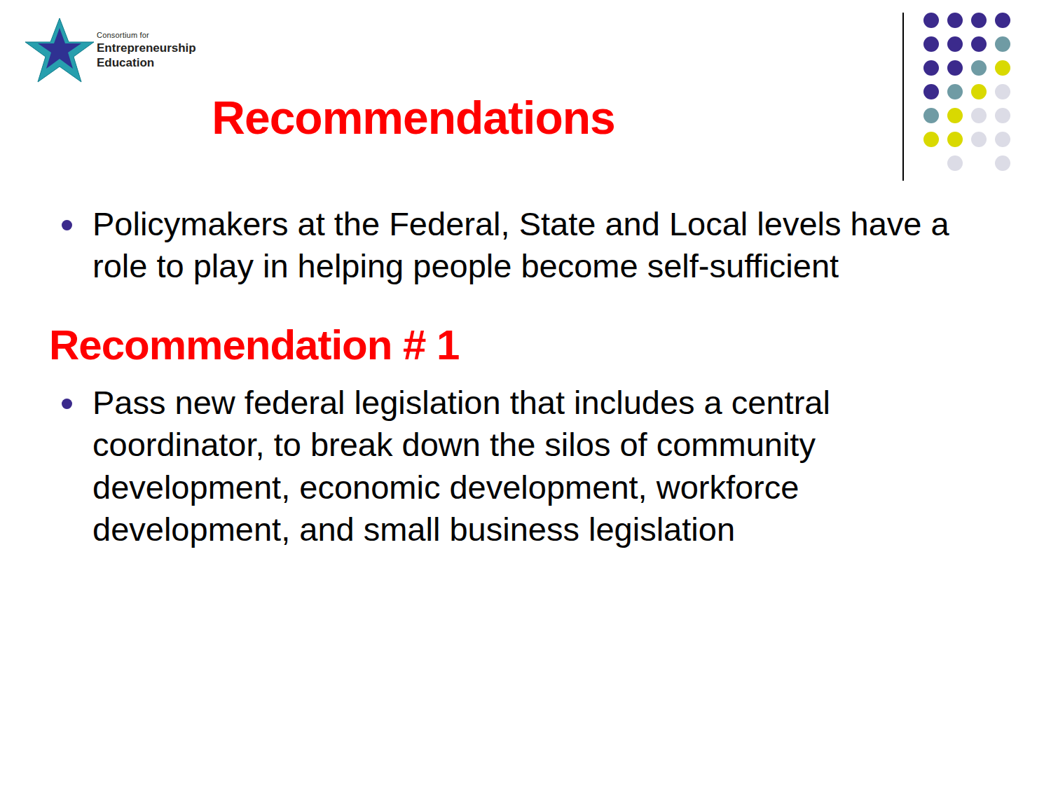Consortium for
Entrepreneurship
Education
Recommendations
Policymakers at the Federal, State and Local levels have a role to play in helping people become self-sufficient
Recommendation # 1
Pass new federal legislation that includes a central coordinator, to break down the silos of community development, economic development, workforce development, and small business legislation